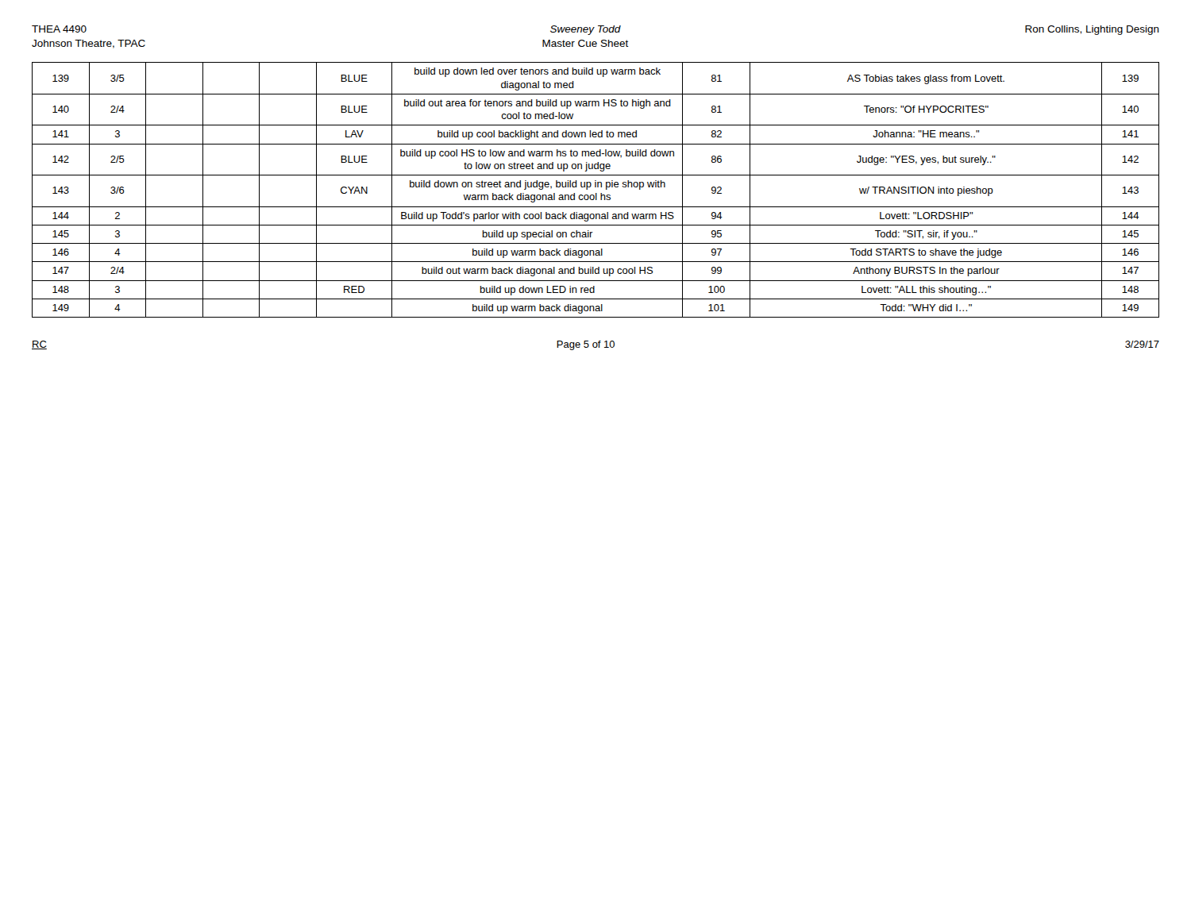THEA 4490
Johnson Theatre, TPAC
Sweeney Todd
Master Cue Sheet
Ron Collins, Lighting Design
| 139 | 3/5 | | | | BLUE | build up down led over tenors and build up warm back diagonal to med | 81 | AS Tobias takes glass from Lovett. | 139 |
| 140 | 2/4 | | | | BLUE | build out area for tenors and build up warm HS to high and cool to med-low | 81 | Tenors: "Of HYPOCRITES" | 140 |
| 141 | 3 | | | | LAV | build up cool backlight and down led to med | 82 | Johanna: "HE means.." | 141 |
| 142 | 2/5 | | | | BLUE | build up cool HS to low and warm hs to med-low, build down to low on street and up on judge | 86 | Judge: "YES, yes, but surely.." | 142 |
| 143 | 3/6 | | | | CYAN | build down on street and judge, build up in pie shop with warm back diagonal and cool hs | 92 | w/ TRANSITION into pieshop | 143 |
| 144 | 2 | | | | | Build up Todd's parlor with cool back diagonal and warm HS | 94 | Lovett: "LORDSHIP" | 144 |
| 145 | 3 | | | | | build up special on chair | 95 | Todd: "SIT, sir, if you.." | 145 |
| 146 | 4 | | | | | build up warm back diagonal | 97 | Todd STARTS to shave the judge | 146 |
| 147 | 2/4 | | | | | build out warm back diagonal and build up cool HS | 99 | Anthony BURSTS In the parlour | 147 |
| 148 | 3 | | | | RED | build up down LED in red | 100 | Lovett: "ALL this shouting…" | 148 |
| 149 | 4 | | | | | build up warm back diagonal | 101 | Todd: "WHY did I…" | 149 |
RC
Page 5 of 10
3/29/17